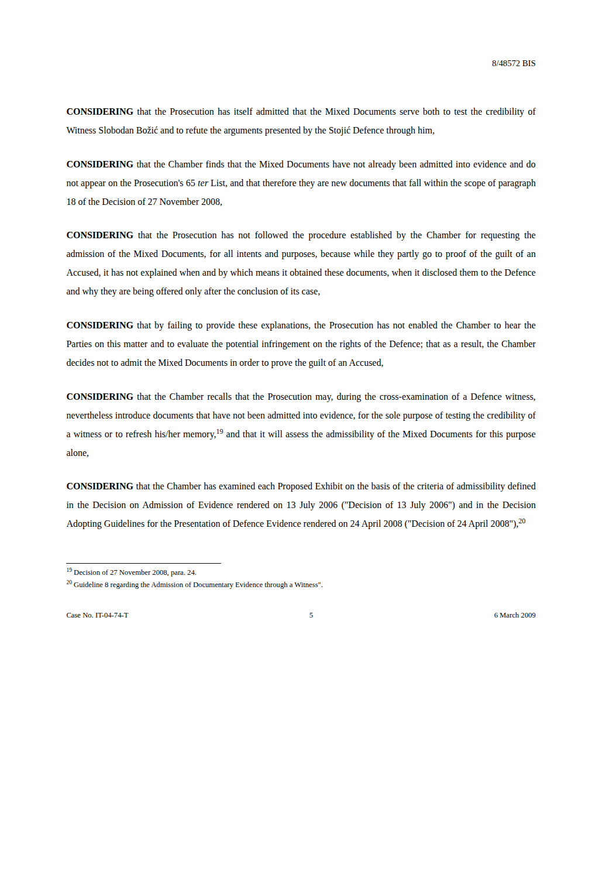8/48572 BIS
CONSIDERING that the Prosecution has itself admitted that the Mixed Documents serve both to test the credibility of Witness Slobodan Božić and to refute the arguments presented by the Stojić Defence through him,
CONSIDERING that the Chamber finds that the Mixed Documents have not already been admitted into evidence and do not appear on the Prosecution's 65 ter List, and that therefore they are new documents that fall within the scope of paragraph 18 of the Decision of 27 November 2008,
CONSIDERING that the Prosecution has not followed the procedure established by the Chamber for requesting the admission of the Mixed Documents, for all intents and purposes, because while they partly go to proof of the guilt of an Accused, it has not explained when and by which means it obtained these documents, when it disclosed them to the Defence and why they are being offered only after the conclusion of its case,
CONSIDERING that by failing to provide these explanations, the Prosecution has not enabled the Chamber to hear the Parties on this matter and to evaluate the potential infringement on the rights of the Defence; that as a result, the Chamber decides not to admit the Mixed Documents in order to prove the guilt of an Accused,
CONSIDERING that the Chamber recalls that the Prosecution may, during the cross-examination of a Defence witness, nevertheless introduce documents that have not been admitted into evidence, for the sole purpose of testing the credibility of a witness or to refresh his/her memory,19 and that it will assess the admissibility of the Mixed Documents for this purpose alone,
CONSIDERING that the Chamber has examined each Proposed Exhibit on the basis of the criteria of admissibility defined in the Decision on Admission of Evidence rendered on 13 July 2006 ("Decision of 13 July 2006") and in the Decision Adopting Guidelines for the Presentation of Defence Evidence rendered on 24 April 2008 ("Decision of 24 April 2008"),20
19 Decision of 27 November 2008, para. 24.
20 Guideline 8 regarding the Admission of Documentary Evidence through a Witness".
Case No. IT-04-74-T 5 6 March 2009